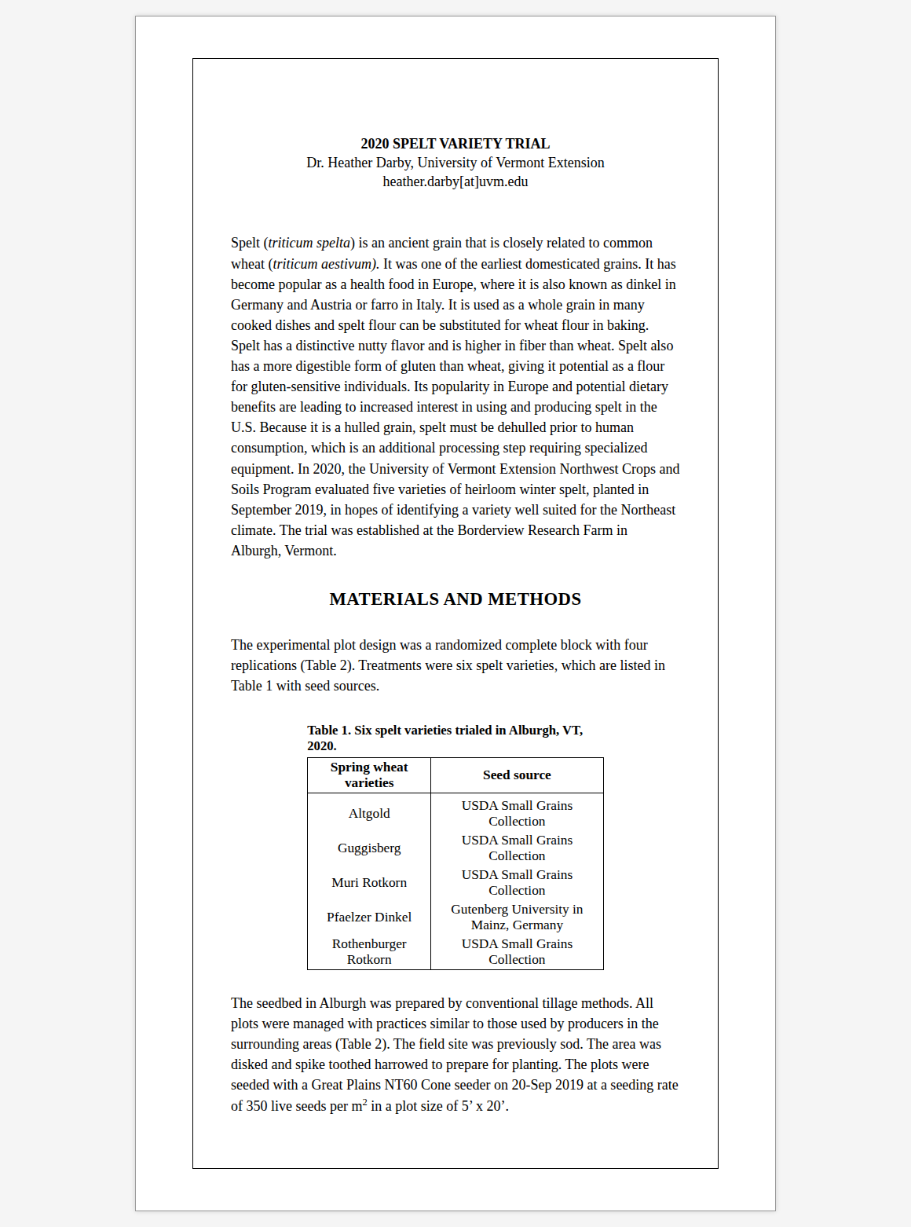2020 SPELT VARIETY TRIAL
Dr. Heather Darby, University of Vermont Extension
heather.darby[at]uvm.edu
Spelt (triticum spelta) is an ancient grain that is closely related to common wheat (triticum aestivum). It was one of the earliest domesticated grains. It has become popular as a health food in Europe, where it is also known as dinkel in Germany and Austria or farro in Italy. It is used as a whole grain in many cooked dishes and spelt flour can be substituted for wheat flour in baking. Spelt has a distinctive nutty flavor and is higher in fiber than wheat. Spelt also has a more digestible form of gluten than wheat, giving it potential as a flour for gluten-sensitive individuals. Its popularity in Europe and potential dietary benefits are leading to increased interest in using and producing spelt in the U.S. Because it is a hulled grain, spelt must be dehulled prior to human consumption, which is an additional processing step requiring specialized equipment. In 2020, the University of Vermont Extension Northwest Crops and Soils Program evaluated five varieties of heirloom winter spelt, planted in September 2019, in hopes of identifying a variety well suited for the Northeast climate. The trial was established at the Borderview Research Farm in Alburgh, Vermont.
MATERIALS AND METHODS
The experimental plot design was a randomized complete block with four replications (Table 2). Treatments were six spelt varieties, which are listed in Table 1 with seed sources.
Table 1. Six spelt varieties trialed in Alburgh, VT, 2020.
| Spring wheat varieties | Seed source |
| --- | --- |
| Altgold | USDA Small Grains Collection |
| Guggisberg | USDA Small Grains Collection |
| Muri Rotkorn | USDA Small Grains Collection |
| Pfaelzer Dinkel | Gutenberg University in Mainz, Germany |
| Rothenburger Rotkorn | USDA Small Grains Collection |
The seedbed in Alburgh was prepared by conventional tillage methods. All plots were managed with practices similar to those used by producers in the surrounding areas (Table 2). The field site was previously sod. The area was disked and spike toothed harrowed to prepare for planting. The plots were seeded with a Great Plains NT60 Cone seeder on 20-Sep 2019 at a seeding rate of 350 live seeds per m2 in a plot size of 5’ x 20’.